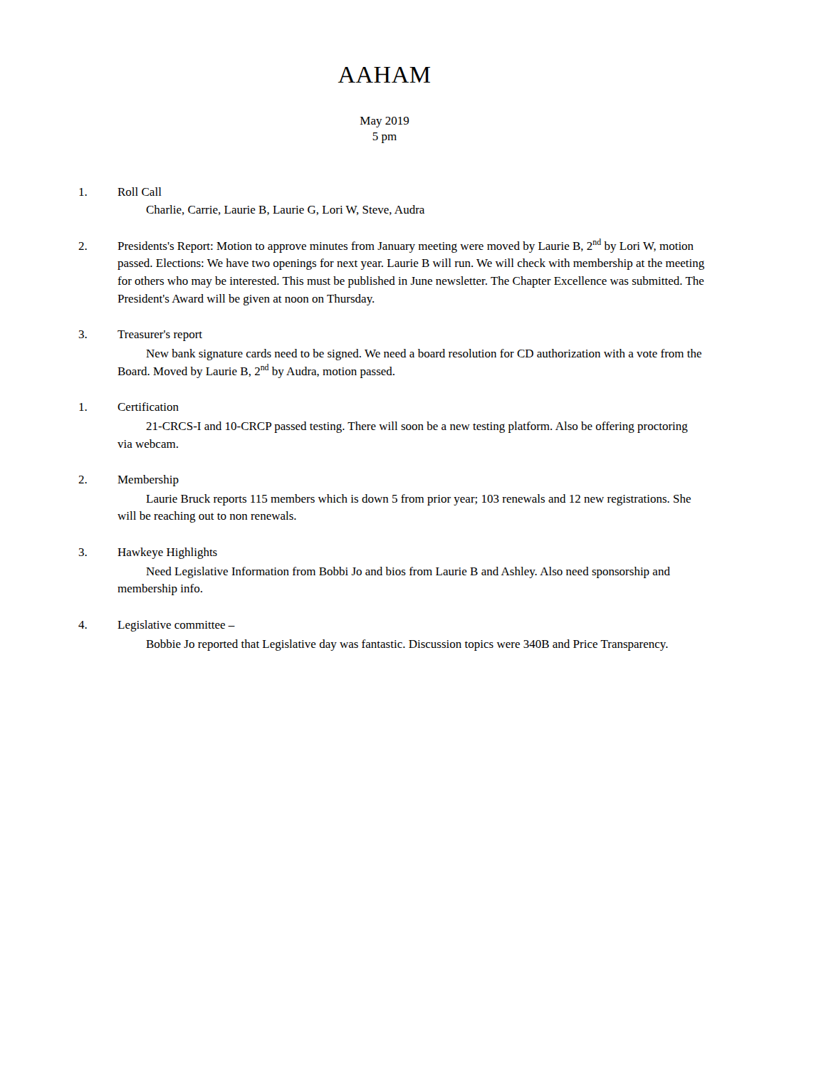AAHAM
May 2019
5 pm
Roll Call Charlie, Carrie, Laurie B, Laurie G, Lori W, Steve, Audra
Presidents's Report: Motion to approve minutes from January meeting were moved by Laurie B, 2nd by Lori W, motion passed. Elections: We have two openings for next year. Laurie B will run. We will check with membership at the meeting for others who may be interested. This must be published in June newsletter. The Chapter Excellence was submitted. The President's Award will be given at noon on Thursday.
Treasurer's report New bank signature cards need to be signed. We need a board resolution for CD authorization with a vote from the Board. Moved by Laurie B, 2nd by Audra, motion passed.
Certification 21-CRCS-I and 10-CRCP passed testing. There will soon be a new testing platform. Also be offering proctoring via webcam.
Membership Laurie Bruck reports 115 members which is down 5 from prior year; 103 renewals and 12 new registrations. She will be reaching out to non renewals.
Hawkeye Highlights Need Legislative Information from Bobbi Jo and bios from Laurie B and Ashley. Also need sponsorship and membership info.
Legislative committee – Bobbie Jo reported that Legislative day was fantastic. Discussion topics were 340B and Price Transparency.